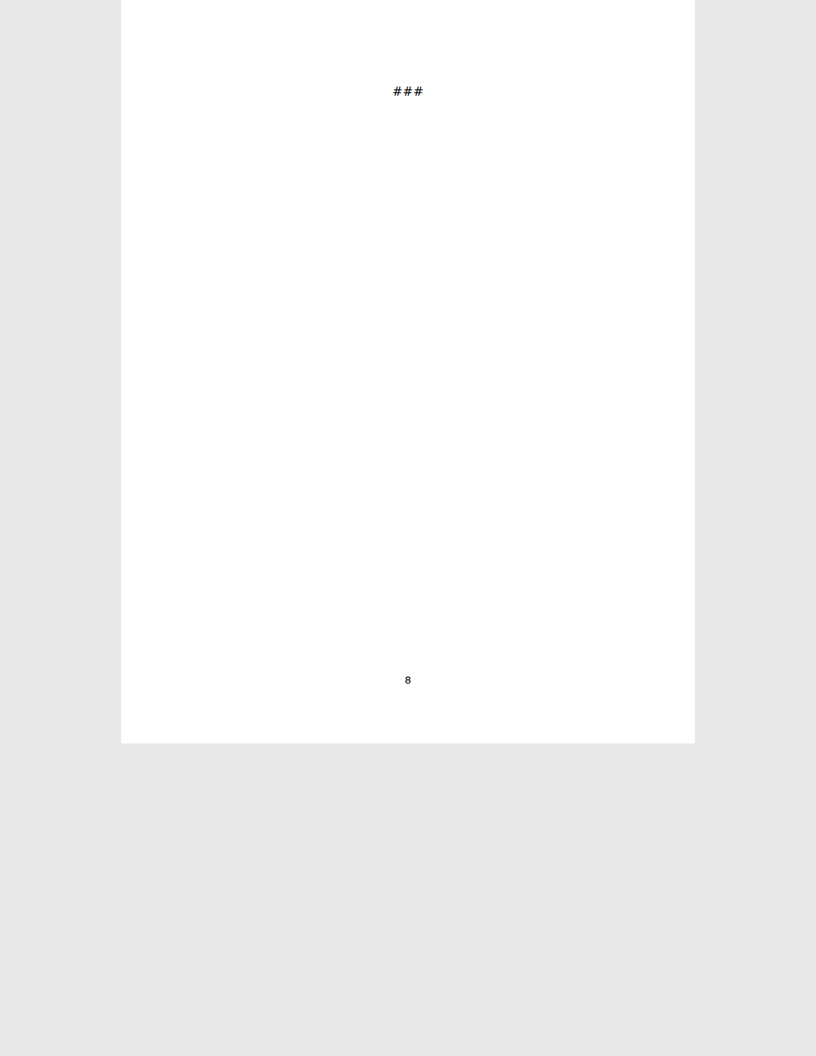###
8